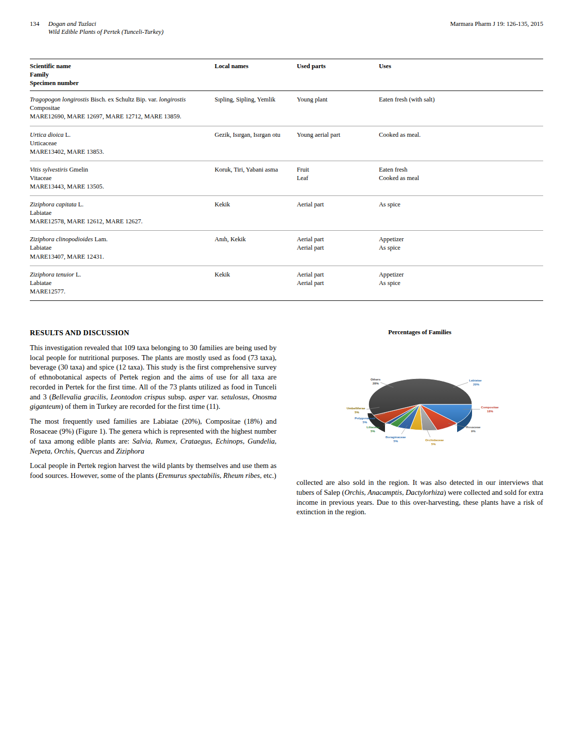134
Dogan and Tuzlaci
Wild Edible Plants of Pertek (Tunceli-Turkey)
Marmara Pharm J 19: 126-135, 2015
| Scientific name Family Specimen number | Local names | Used parts | Uses |
| --- | --- | --- | --- |
| Tragopogon longirostis Bisch. ex Schultz Bip. var. longirostis Compositae MARE12690, MARE 12697, MARE 12712, MARE 13859. | Sıpling, Sipling, Yemlik | Young plant | Eaten fresh (with salt) |
| Urtica dioica L. Urticaceae MARE13402, MARE 13853. | Gezik, Isırgan, Isırgan otu | Young aerial part | Cooked as meal. |
| Vitis sylvestiris Gmelin Vitaceae MARE13443, MARE 13505. | Koruk, Tiri, Yabani asma | Fruit Leaf | Eaten fresh Cooked as meal |
| Ziziphora capitata L. Labiatae MARE12578, MARE 12612, MARE 12627. | Kekik | Aerial part | As spice |
| Ziziphora clinopodioides Lam. Labiatae MARE13407, MARE 12431. | Anıh, Kekik | Aerial part Aerial part | Appetizer As spice |
| Ziziphora tenuior L. Labiatae MARE12577. | Kekik | Aerial part Aerial part | Appetizer As spice |
RESULTS AND DISCUSSION
This investigation revealed that 109 taxa belonging to 30 families are being used by local people for nutritional purposes. The plants are mostly used as food (73 taxa), beverage (30 taxa) and spice (12 taxa). This study is the first comprehensive survey of ethnobotanical aspects of Pertek region and the aims of use for all taxa are recorded in Pertek for the first time. All of the 73 plants utilized as food in Tunceli and 3 (Bellevalia gracilis, Leontodon crispus subsp. asper var. setulosus, Onosma giganteum) of them in Turkey are recorded for the first time (11).
The most frequently used families are Labiatae (20%), Compositae (18%) and Rosaceae (9%) (Figure 1). The genera which is represented with the highest number of taxa among edible plants are: Salvia, Rumex, Crataegus, Echinops, Gundelia, Nepeta, Orchis, Quercus and Ziziphora
Local people in Pertek region harvest the wild plants by themselves and use them as food sources. However, some of the plants (Eremurus spectabilis, Rheum ribes, etc.)
Percentages of Families
Labiatae 20% Compositae 18% Rosaceae 9% Orchidaceae 5% Boraginaceae 5% Liliaceae 5% Polygonaceae 5% Umbelliferae 5% Others 28%
collected are also sold in the region. It was also detected in our interviews that tubers of Salep (Orchis, Anacamptis, Dactylorhiza) were collected and sold for extra income in previous years. Due to this over-harvesting, these plants have a risk of extinction in the region.